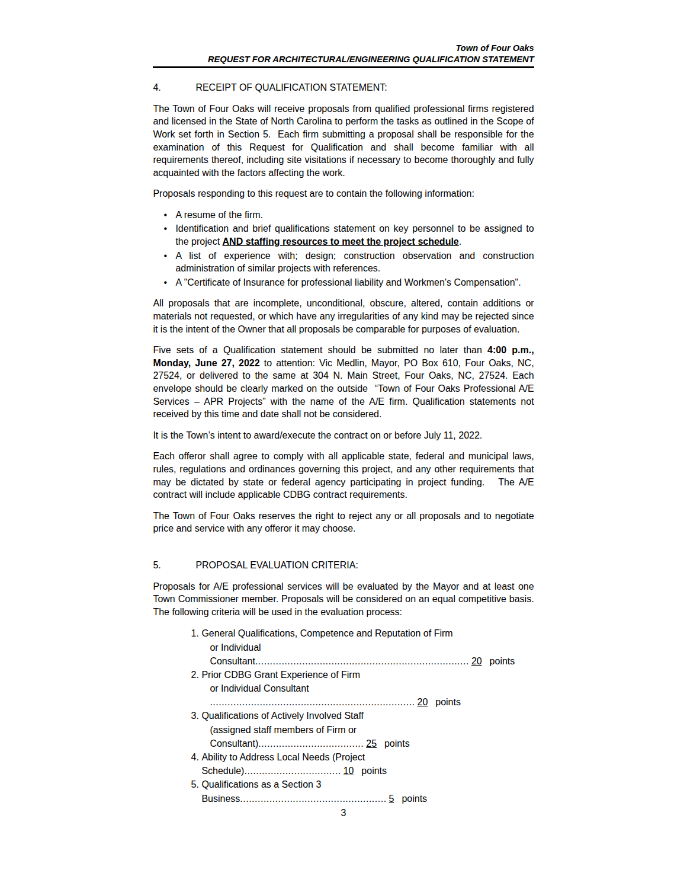Town of Four Oaks
REQUEST FOR ARCHITECTURAL/ENGINEERING QUALIFICATION STATEMENT
4. RECEIPT OF QUALIFICATION STATEMENT:
The Town of Four Oaks will receive proposals from qualified professional firms registered and licensed in the State of North Carolina to perform the tasks as outlined in the Scope of Work set forth in Section 5. Each firm submitting a proposal shall be responsible for the examination of this Request for Qualification and shall become familiar with all requirements thereof, including site visitations if necessary to become thoroughly and fully acquainted with the factors affecting the work.
Proposals responding to this request are to contain the following information:
A resume of the firm.
Identification and brief qualifications statement on key personnel to be assigned to the project AND staffing resources to meet the project schedule.
A list of experience with; design; construction observation and construction administration of similar projects with references.
A "Certificate of Insurance for professional liability and Workmen's Compensation".
All proposals that are incomplete, unconditional, obscure, altered, contain additions or materials not requested, or which have any irregularities of any kind may be rejected since it is the intent of the Owner that all proposals be comparable for purposes of evaluation.
Five sets of a Qualification statement should be submitted no later than 4:00 p.m., Monday, June 27, 2022 to attention: Vic Medlin, Mayor, PO Box 610, Four Oaks, NC, 27524, or delivered to the same at 304 N. Main Street, Four Oaks, NC, 27524. Each envelope should be clearly marked on the outside “Town of Four Oaks Professional A/E Services – APR Projects” with the name of the A/E firm. Qualification statements not received by this time and date shall not be considered.
It is the Town’s intent to award/execute the contract on or before July 11, 2022.
Each offeror shall agree to comply with all applicable state, federal and municipal laws, rules, regulations and ordinances governing this project, and any other requirements that may be dictated by state or federal agency participating in project funding. The A/E contract will include applicable CDBG contract requirements.
The Town of Four Oaks reserves the right to reject any or all proposals and to negotiate price and service with any offeror it may choose.
5. PROPOSAL EVALUATION CRITERIA:
Proposals for A/E professional services will be evaluated by the Mayor and at least one Town Commissioner member. Proposals will be considered on an equal competitive basis. The following criteria will be used in the evaluation process:
General Qualifications, Competence and Reputation of Firm or Individual Consultant......................................................................... 20 points
Prior CDBG Grant Experience of Firm or Individual Consultant ...................................................................... 20 points
Qualifications of Actively Involved Staff (assigned staff members of Firm or Consultant).................................... 25 points
Ability to Address Local Needs (Project Schedule)................................. 10 points
Qualifications as a Section 3 Business.................................................. 5 points
3